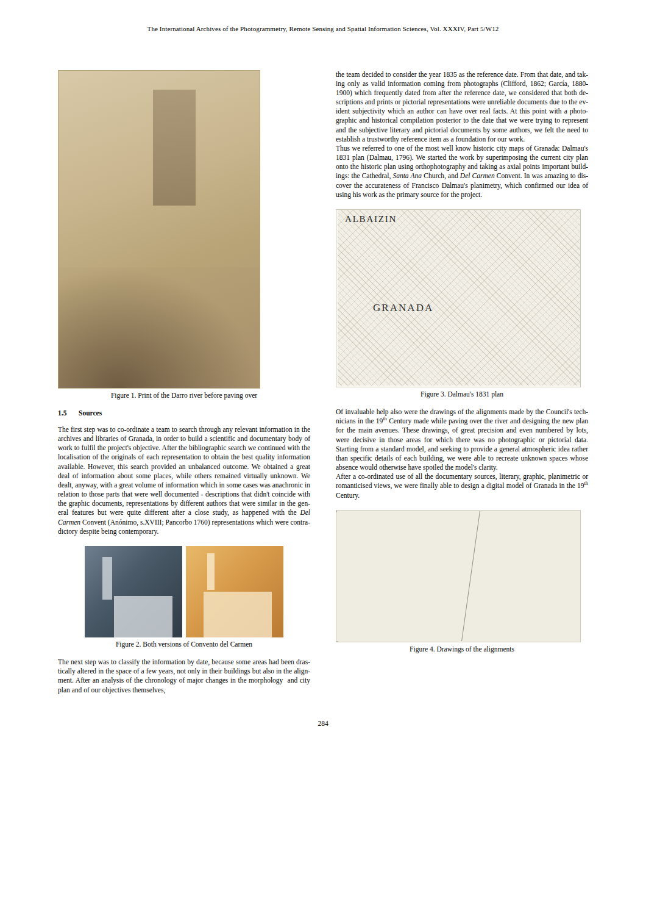The International Archives of the Photogrammetry, Remote Sensing and Spatial Information Sciences, Vol. XXXIV, Part 5/W12
Figure 1. Print of the Darro river before paving over
1.5 Sources
The first step was to co-ordinate a team to search through any relevant information in the archives and libraries of Granada, in order to build a scientific and documentary body of work to fulfil the project's objective. After the bibliographic search we continued with the localisation of the originals of each representation to obtain the best quality information available. However, this search provided an unbalanced outcome. We obtained a great deal of information about some places, while others remained virtually unknown. We dealt, anyway, with a great volume of information which in some cases was anachronic in relation to those parts that were well documented - descriptions that didn't coincide with the graphic documents, representations by different authors that were similar in the general features but were quite different after a close study, as happened with the Del Carmen Convent (Anónimo, s.XVIII; Pancorbo 1760) representations which were contradictory despite being contemporary.
Figure 2. Both versions of Convento del Carmen
The next step was to classify the information by date, because some areas had been drastically altered in the space of a few years, not only in their buildings but also in the alignment. After an analysis of the chronology of major changes in the morphology and city plan and of our objectives themselves,
the team decided to consider the year 1835 as the reference date. From that date, and taking only as valid information coming from photographs (Clifford, 1862; García, 1880-1900) which frequently dated from after the reference date, we considered that both descriptions and prints or pictorial representations were unreliable documents due to the evident subjectivity which an author can have over real facts. At this point with a photographic and historical compilation posterior to the date that we were trying to represent and the subjective literary and pictorial documents by some authors, we felt the need to establish a trustworthy reference item as a foundation for our work.
Thus we referred to one of the most well know historic city maps of Granada: Dalmau's 1831 plan (Dalmau, 1796). We started the work by superimposing the current city plan onto the historic plan using orthophotography and taking as axial points important buildings: the Cathedral, Santa Ana Church, and Del Carmen Convent. In was amazing to discover the accurateness of Francisco Dalmau's planimetry, which confirmed our idea of using his work as the primary source for the project.
ALBAIZIN GRANADA
Figure 3. Dalmau's 1831 plan
Of invaluable help also were the drawings of the alignments made by the Council's technicians in the 19th Century made while paving over the river and designing the new plan for the main avenues. These drawings, of great precision and even numbered by lots, were decisive in those areas for which there was no photographic or pictorial data. Starting from a standard model, and seeking to provide a general atmospheric idea rather than specific details of each building, we were able to recreate unknown spaces whose absence would otherwise have spoiled the model's clarity.
After a co-ordinated use of all the documentary sources, literary, graphic, planimetric or romanticised views, we were finally able to design a digital model of Granada in the 19th Century.
Figure 4. Drawings of the alignments
284